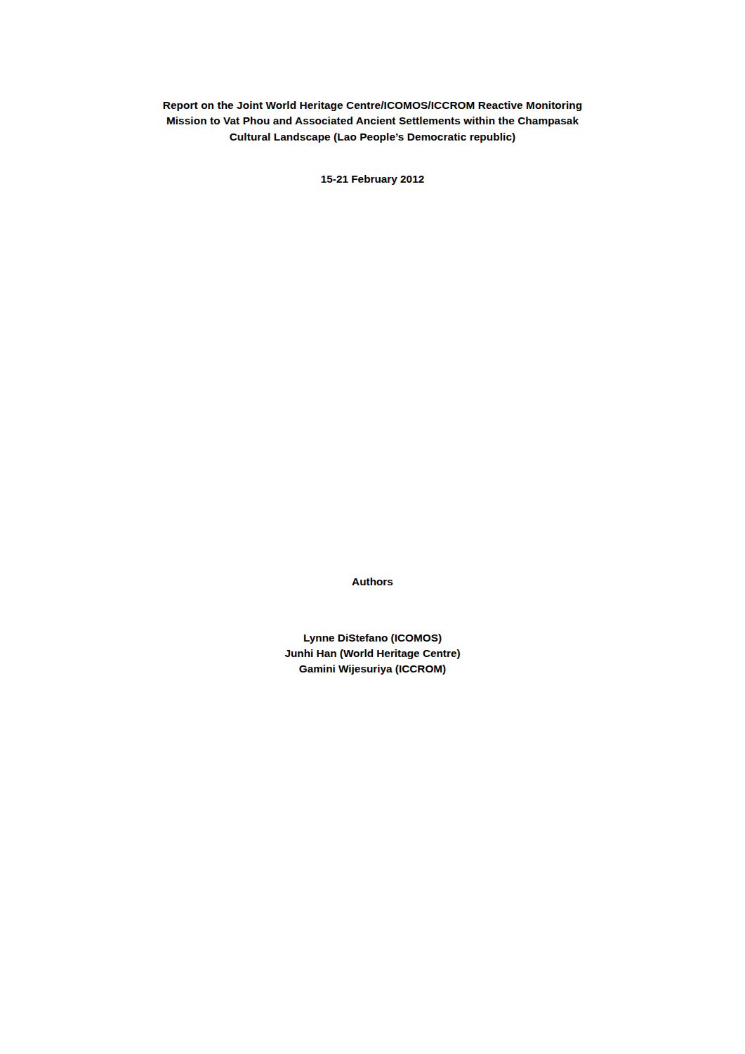Report on the Joint World Heritage Centre/ICOMOS/ICCROM Reactive Monitoring Mission to Vat Phou and Associated Ancient Settlements within the Champasak Cultural Landscape (Lao People’s Democratic republic)
15-21 February 2012
Authors
Lynne DiStefano (ICOMOS)
Junhi Han (World Heritage Centre)
Gamini Wijesuriya (ICCROM)